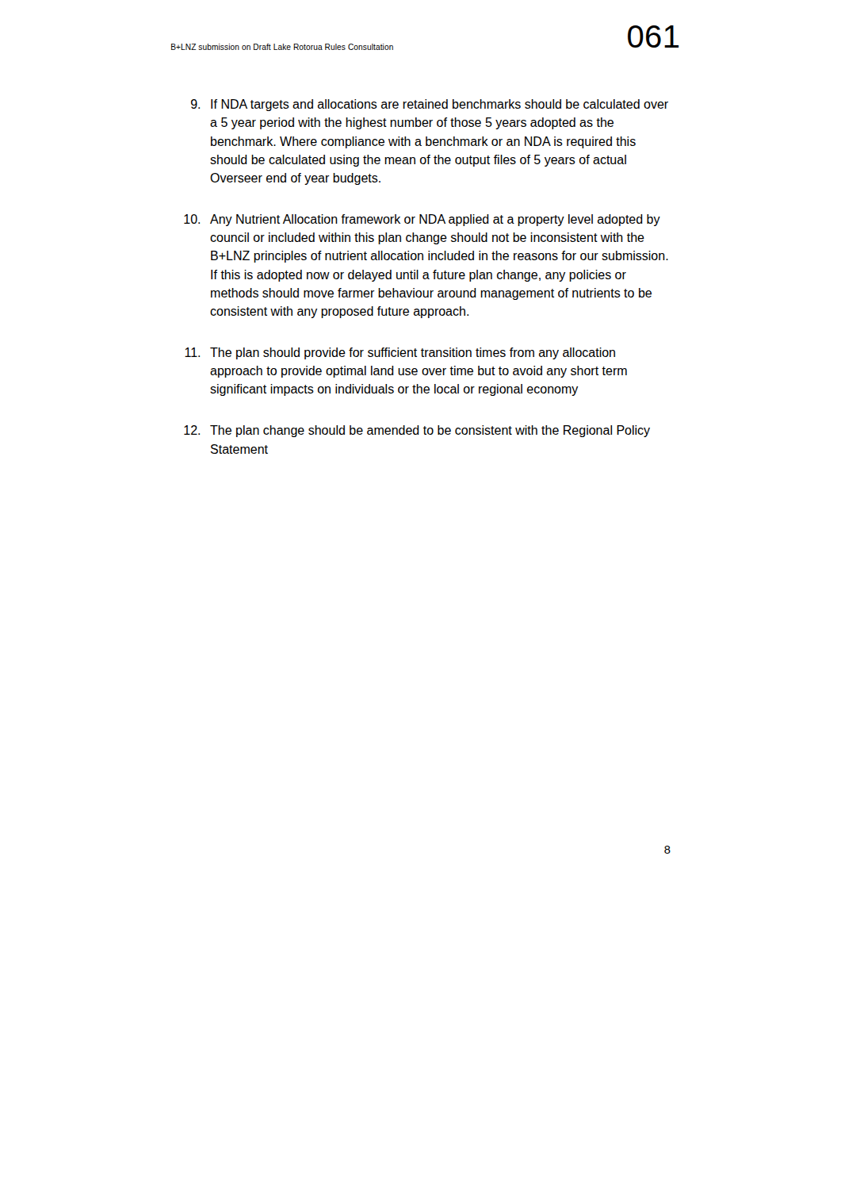061
B+LNZ submission on Draft Lake Rotorua Rules Consultation
9. If NDA targets and allocations are retained benchmarks should be calculated over a 5 year period with the highest number of those 5 years adopted as the benchmark. Where compliance with a benchmark or an NDA is required this should be calculated using the mean of the output files of 5 years of actual Overseer end of year budgets.
10. Any Nutrient Allocation framework or NDA applied at a property level adopted by council or included within this plan change should not be inconsistent with the B+LNZ principles of nutrient allocation included in the reasons for our submission. If this is adopted now or delayed until a future plan change, any policies or methods should move farmer behaviour around management of nutrients to be consistent with any proposed future approach.
11. The plan should provide for sufficient transition times from any allocation approach to provide optimal land use over time but to avoid any short term significant impacts on individuals or the local or regional economy
12. The plan change should be amended to be consistent with the Regional Policy Statement
8